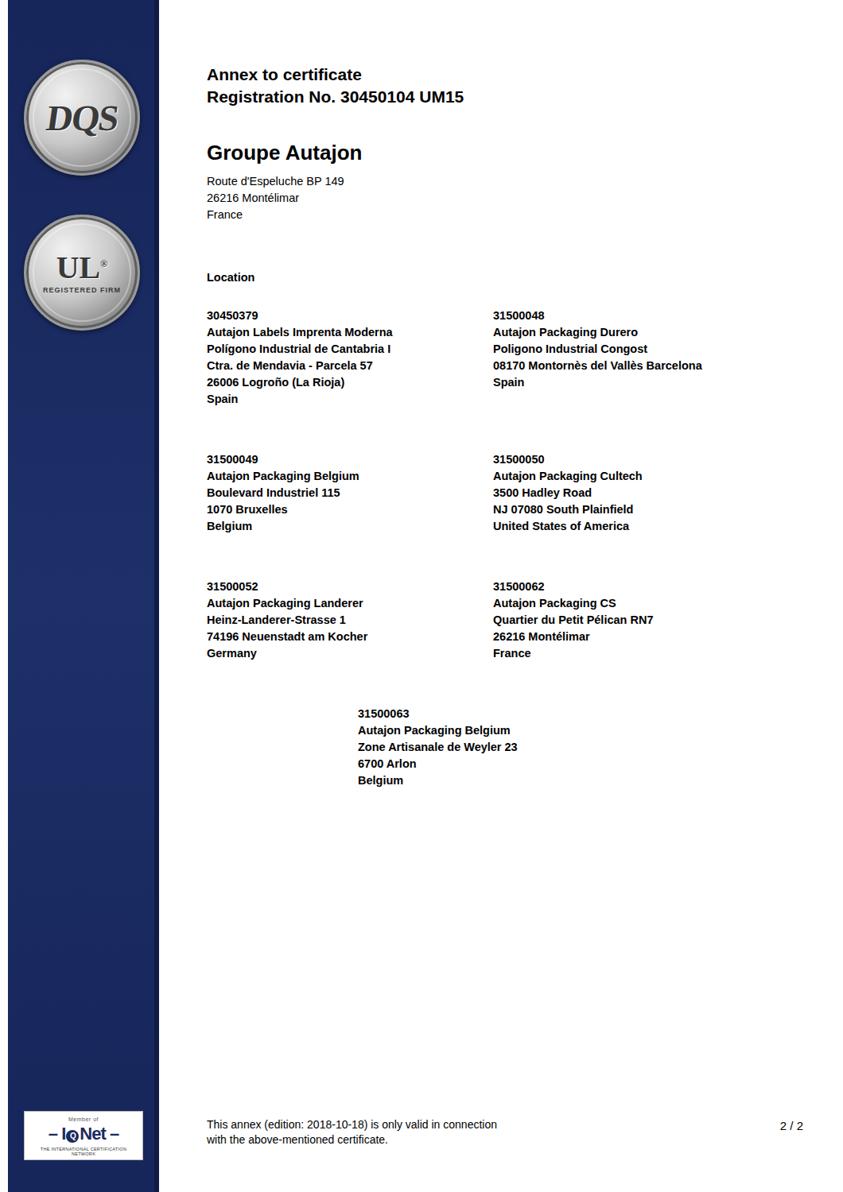DQS
UL® Registered Firm
Member of
– IQNet –
The International Certification Network
Annex to certificate
Registration No. 30450104 UM15
Groupe Autajon
Route d'Espeluche BP 149
26216 Montélimar
France
Location
| 30450379 Autajon Labels Imprenta Moderna Polígono Industrial de Cantabria I Ctra. de Mendavia - Parcela 57 26006 Logroño (La Rioja) Spain | 31500048 Autajon Packaging Durero Poligono Industrial Congost 08170 Montornès del Vallès Barcelona Spain |
| 31500049 Autajon Packaging Belgium Boulevard Industriel 115 1070 Bruxelles Belgium | 31500050 Autajon Packaging Cultech 3500 Hadley Road NJ 07080 South Plainfield United States of America |
| 31500052 Autajon Packaging Landerer Heinz-Landerer-Strasse 1 74196 Neuenstadt am Kocher Germany | 31500062 Autajon Packaging CS Quartier du Petit Pélican RN7 26216 Montélimar France |
| 31500063 Autajon Packaging Belgium Zone Artisanale de Weyler 23 6700 Arlon Belgium |
2 / 2 This annex (edition: 2018-10-18) is only valid in connection
with the above-mentioned certificate.